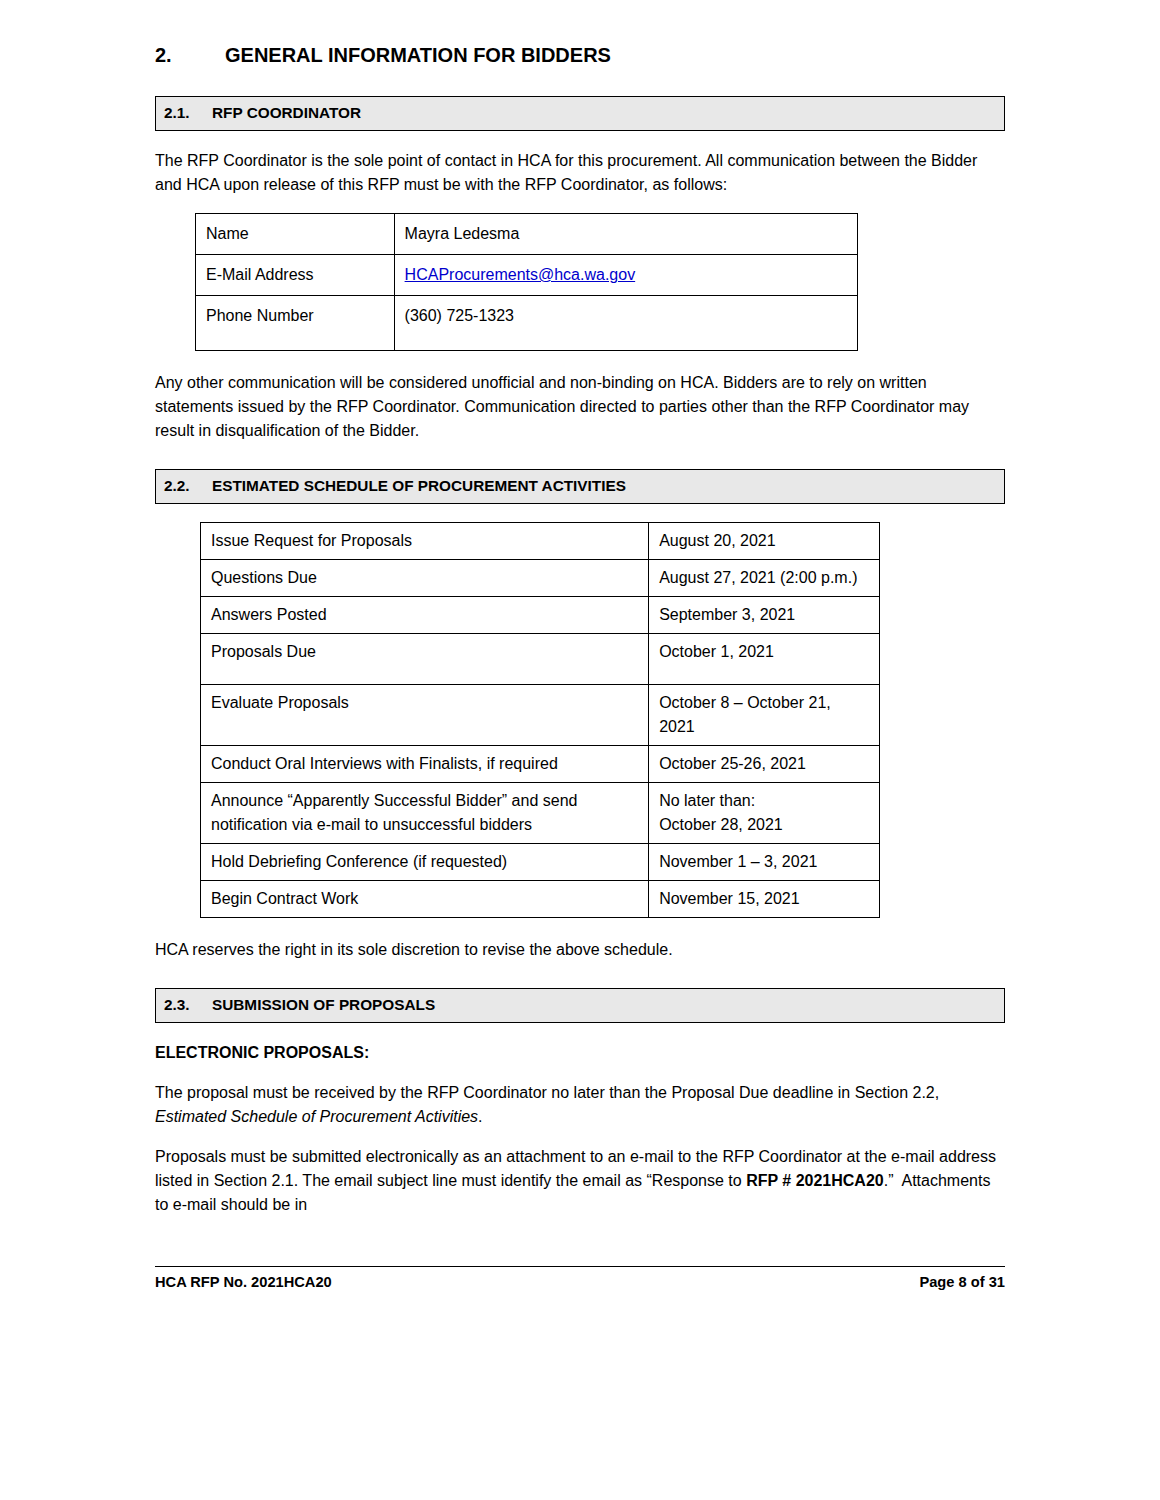2. GENERAL INFORMATION FOR BIDDERS
2.1. RFP COORDINATOR
The RFP Coordinator is the sole point of contact in HCA for this procurement. All communication between the Bidder and HCA upon release of this RFP must be with the RFP Coordinator, as follows:
| Name | Mayra Ledesma |
| E-Mail Address | HCAProcurements@hca.wa.gov |
| Phone Number | (360) 725-1323 |
Any other communication will be considered unofficial and non-binding on HCA. Bidders are to rely on written statements issued by the RFP Coordinator. Communication directed to parties other than the RFP Coordinator may result in disqualification of the Bidder.
2.2. ESTIMATED SCHEDULE OF PROCUREMENT ACTIVITIES
| Issue Request for Proposals | August 20, 2021 |
| Questions Due | August 27, 2021 (2:00 p.m.) |
| Answers Posted | September 3, 2021 |
| Proposals Due | October 1, 2021 |
| Evaluate Proposals | October 8 – October 21, 2021 |
| Conduct Oral Interviews with Finalists, if required | October 25-26, 2021 |
| Announce “Apparently Successful Bidder” and send notification via e-mail to unsuccessful bidders | No later than: October 28, 2021 |
| Hold Debriefing Conference (if requested) | November 1 – 3, 2021 |
| Begin Contract Work | November 15, 2021 |
HCA reserves the right in its sole discretion to revise the above schedule.
2.3. SUBMISSION OF PROPOSALS
ELECTRONIC PROPOSALS:
The proposal must be received by the RFP Coordinator no later than the Proposal Due deadline in Section 2.2, Estimated Schedule of Procurement Activities.
Proposals must be submitted electronically as an attachment to an e-mail to the RFP Coordinator at the e-mail address listed in Section 2.1. The email subject line must identify the email as “Response to RFP # 2021HCA20.” Attachments to e-mail should be in
HCA RFP No. 2021HCA20 Page 8 of 31